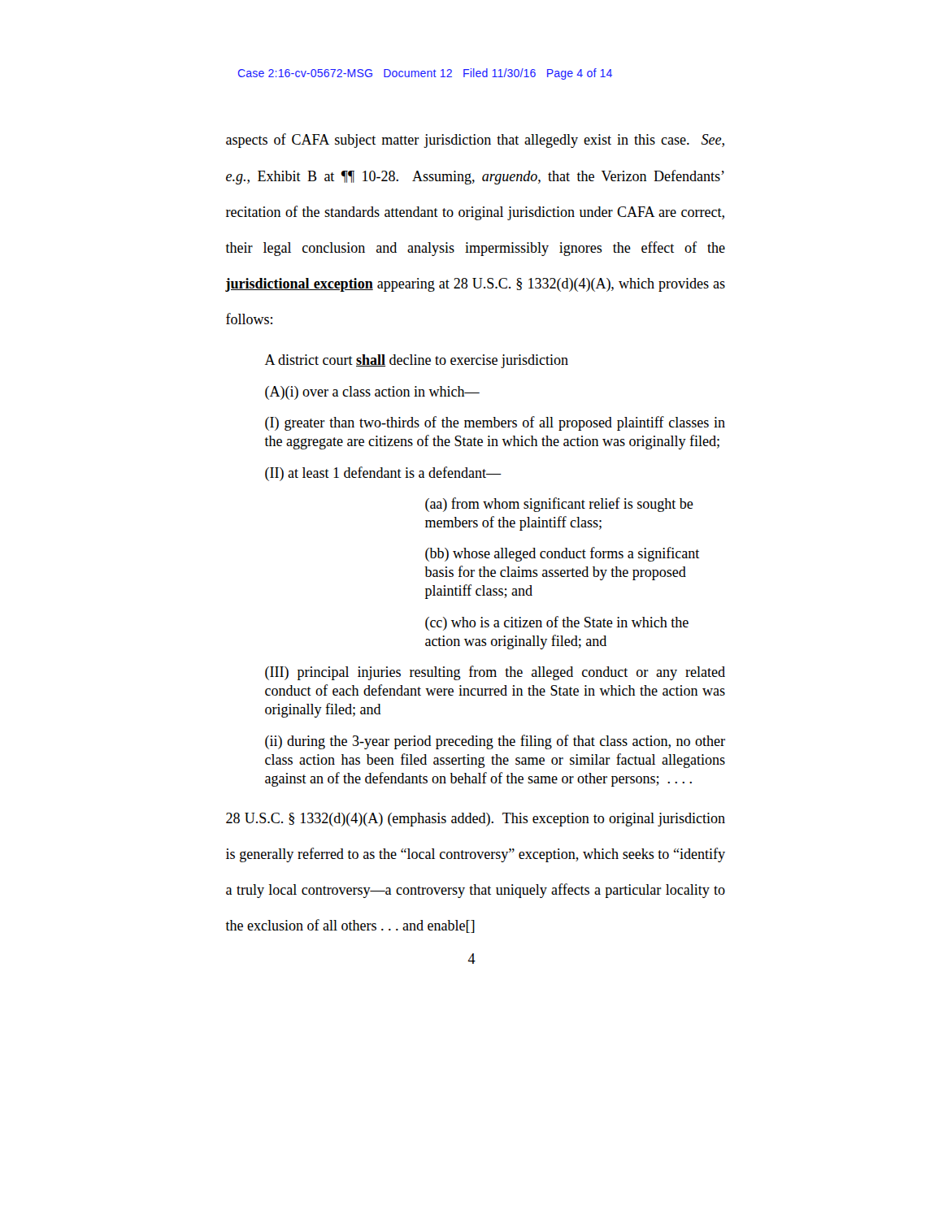Case 2:16-cv-05672-MSG Document 12 Filed 11/30/16 Page 4 of 14
aspects of CAFA subject matter jurisdiction that allegedly exist in this case. See, e.g., Exhibit B at ¶¶ 10-28. Assuming, arguendo, that the Verizon Defendants’ recitation of the standards attendant to original jurisdiction under CAFA are correct, their legal conclusion and analysis impermissibly ignores the effect of the jurisdictional exception appearing at 28 U.S.C. § 1332(d)(4)(A), which provides as follows:
A district court shall decline to exercise jurisdiction
(A)(i) over a class action in which—
(I) greater than two-thirds of the members of all proposed plaintiff classes in the aggregate are citizens of the State in which the action was originally filed;
(II) at least 1 defendant is a defendant—
(aa) from whom significant relief is sought be members of the plaintiff class;
(bb) whose alleged conduct forms a significant basis for the claims asserted by the proposed plaintiff class; and
(cc) who is a citizen of the State in which the action was originally filed; and
(III) principal injuries resulting from the alleged conduct or any related conduct of each defendant were incurred in the State in which the action was originally filed; and
(ii) during the 3-year period preceding the filing of that class action, no other class action has been filed asserting the same or similar factual allegations against an of the defendants on behalf of the same or other persons; . . . .
28 U.S.C. § 1332(d)(4)(A) (emphasis added). This exception to original jurisdiction is generally referred to as the “local controversy” exception, which seeks to “identify a truly local controversy—a controversy that uniquely affects a particular locality to the exclusion of all others . . . and enable[]
4